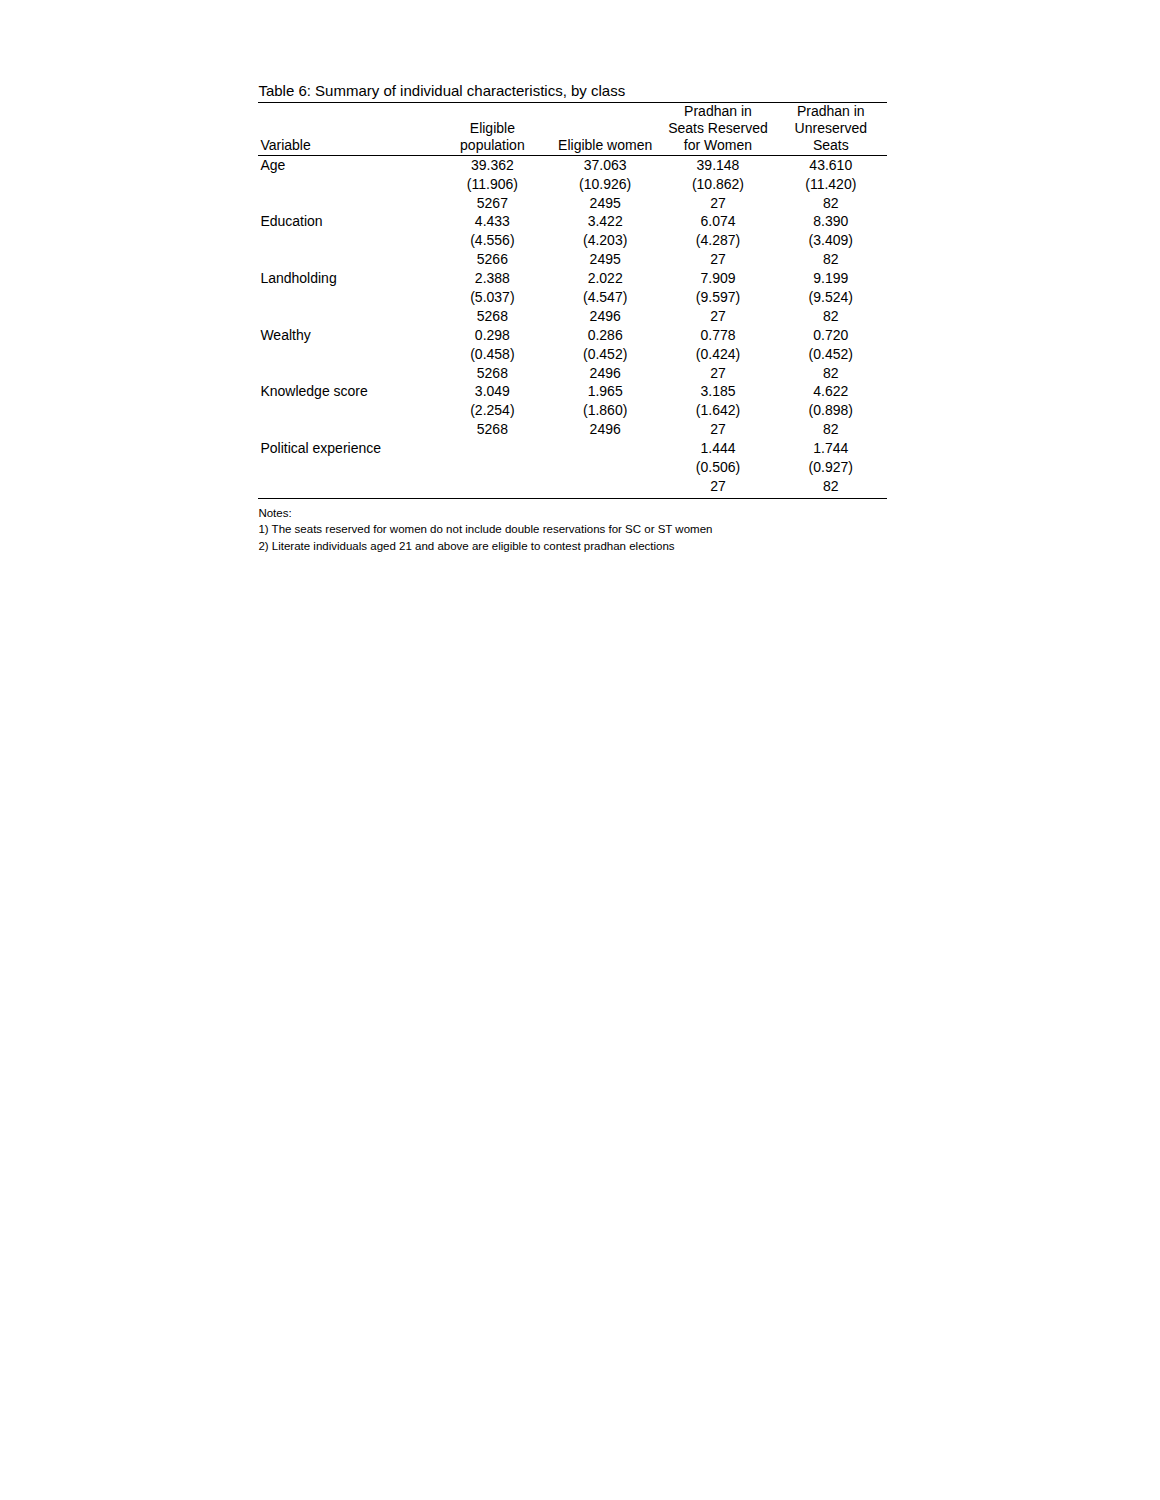Table 6: Summary of individual characteristics, by class
| | | | Pradhan in | Pradhan in |
| --- | --- | --- | --- | --- |
| | Eligible | | Seats Reserved | Unreserved |
| Variable | population | Eligible women | for Women | Seats |
| Age | 39.362 | 37.063 | 39.148 | 43.610 |
| | (11.906) | (10.926) | (10.862) | (11.420) |
| | 5267 | 2495 | 27 | 82 |
| Education | 4.433 | 3.422 | 6.074 | 8.390 |
| | (4.556) | (4.203) | (4.287) | (3.409) |
| | 5266 | 2495 | 27 | 82 |
| Landholding | 2.388 | 2.022 | 7.909 | 9.199 |
| | (5.037) | (4.547) | (9.597) | (9.524) |
| | 5268 | 2496 | 27 | 82 |
| Wealthy | 0.298 | 0.286 | 0.778 | 0.720 |
| | (0.458) | (0.452) | (0.424) | (0.452) |
| | 5268 | 2496 | 27 | 82 |
| Knowledge score | 3.049 | 1.965 | 3.185 | 4.622 |
| | (2.254) | (1.860) | (1.642) | (0.898) |
| | 5268 | 2496 | 27 | 82 |
| Political experience | | | 1.444 | 1.744 |
| | | | (0.506) | (0.927) |
| | | | 27 | 82 |
Notes:
1) The seats reserved for women do not include double reservations for SC or ST women
2) Literate individuals aged 21 and above are eligible to contest pradhan elections